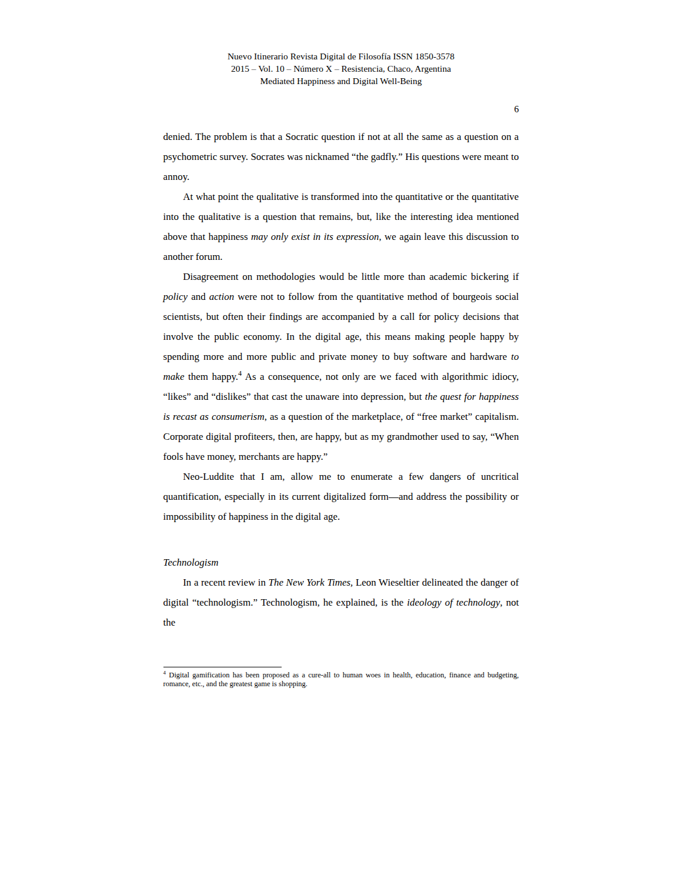Nuevo Itinerario Revista Digital de Filosofía ISSN 1850-3578
2015 – Vol. 10 – Número X – Resistencia, Chaco, Argentina
Mediated Happiness and Digital Well-Being
6
denied. The problem is that a Socratic question if not at all the same as a question on a psychometric survey. Socrates was nicknamed “the gadfly.” His questions were meant to annoy.
At what point the qualitative is transformed into the quantitative or the quantitative into the qualitative is a question that remains, but, like the interesting idea mentioned above that happiness may only exist in its expression, we again leave this discussion to another forum.
Disagreement on methodologies would be little more than academic bickering if policy and action were not to follow from the quantitative method of bourgeois social scientists, but often their findings are accompanied by a call for policy decisions that involve the public economy. In the digital age, this means making people happy by spending more and more public and private money to buy software and hardware to make them happy.4 As a consequence, not only are we faced with algorithmic idiocy, “likes” and “dislikes” that cast the unaware into depression, but the quest for happiness is recast as consumerism, as a question of the marketplace, of “free market” capitalism. Corporate digital profiteers, then, are happy, but as my grandmother used to say, “When fools have money, merchants are happy.”
Neo-Luddite that I am, allow me to enumerate a few dangers of uncritical quantification, especially in its current digitalized form—and address the possibility or impossibility of happiness in the digital age.
Technologism
In a recent review in The New York Times, Leon Wieseltier delineated the danger of digital “technologism.” Technologism, he explained, is the ideology of technology, not the
4 Digital gamification has been proposed as a cure-all to human woes in health, education, finance and budgeting, romance, etc., and the greatest game is shopping.